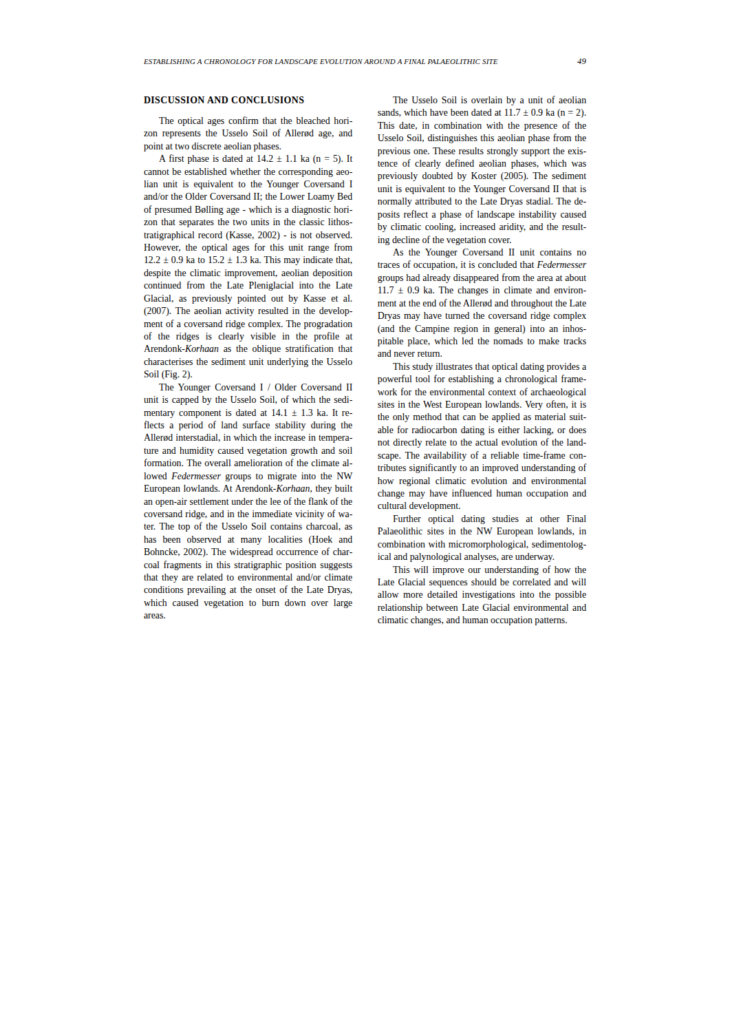Establishing a chronology for landscape evolution around a Final Palaeolithic site 49
DISCUSSION AND CONCLUSIONS
The optical ages confirm that the bleached horizon represents the Usselo Soil of Allerød age, and point at two discrete aeolian phases.
A first phase is dated at 14.2 ± 1.1 ka (n = 5). It cannot be established whether the corresponding aeolian unit is equivalent to the Younger Coversand I and/or the Older Coversand II; the Lower Loamy Bed of presumed Bølling age - which is a diagnostic horizon that separates the two units in the classic lithostratigraphical record (Kasse, 2002) - is not observed. However, the optical ages for this unit range from 12.2 ± 0.9 ka to 15.2 ± 1.3 ka. This may indicate that, despite the climatic improvement, aeolian deposition continued from the Late Pleniglacial into the Late Glacial, as previously pointed out by Kasse et al. (2007). The aeolian activity resulted in the development of a coversand ridge complex. The progradation of the ridges is clearly visible in the profile at Arendonk-Korhaan as the oblique stratification that characterises the sediment unit underlying the Usselo Soil (Fig. 2).
The Younger Coversand I / Older Coversand II unit is capped by the Usselo Soil, of which the sedimentary component is dated at 14.1 ± 1.3 ka. It reflects a period of land surface stability during the Allerød interstadial, in which the increase in temperature and humidity caused vegetation growth and soil formation. The overall amelioration of the climate allowed Federmesser groups to migrate into the NW European lowlands. At Arendonk-Korhaan, they built an open-air settlement under the lee of the flank of the coversand ridge, and in the immediate vicinity of water. The top of the Usselo Soil contains charcoal, as has been observed at many localities (Hoek and Bohncke, 2002). The widespread occurrence of charcoal fragments in this stratigraphic position suggests that they are related to environmental and/or climate conditions prevailing at the onset of the Late Dryas, which caused vegetation to burn down over large areas.
The Usselo Soil is overlain by a unit of aeolian sands, which have been dated at 11.7 ± 0.9 ka (n = 2). This date, in combination with the presence of the Usselo Soil, distinguishes this aeolian phase from the previous one. These results strongly support the existence of clearly defined aeolian phases, which was previously doubted by Koster (2005). The sediment unit is equivalent to the Younger Coversand II that is normally attributed to the Late Dryas stadial. The deposits reflect a phase of landscape instability caused by climatic cooling, increased aridity, and the resulting decline of the vegetation cover.
As the Younger Coversand II unit contains no traces of occupation, it is concluded that Federmesser groups had already disappeared from the area at about 11.7 ± 0.9 ka. The changes in climate and environment at the end of the Allerød and throughout the Late Dryas may have turned the coversand ridge complex (and the Campine region in general) into an inhospitable place, which led the nomads to make tracks and never return.
This study illustrates that optical dating provides a powerful tool for establishing a chronological framework for the environmental context of archaeological sites in the West European lowlands. Very often, it is the only method that can be applied as material suitable for radiocarbon dating is either lacking, or does not directly relate to the actual evolution of the landscape. The availability of a reliable time-frame contributes significantly to an improved understanding of how regional climatic evolution and environmental change may have influenced human occupation and cultural development.
Further optical dating studies at other Final Palaeolithic sites in the NW European lowlands, in combination with micromorphological, sedimentological and palynological analyses, are underway.
This will improve our understanding of how the Late Glacial sequences should be correlated and will allow more detailed investigations into the possible relationship between Late Glacial environmental and climatic changes, and human occupation patterns.